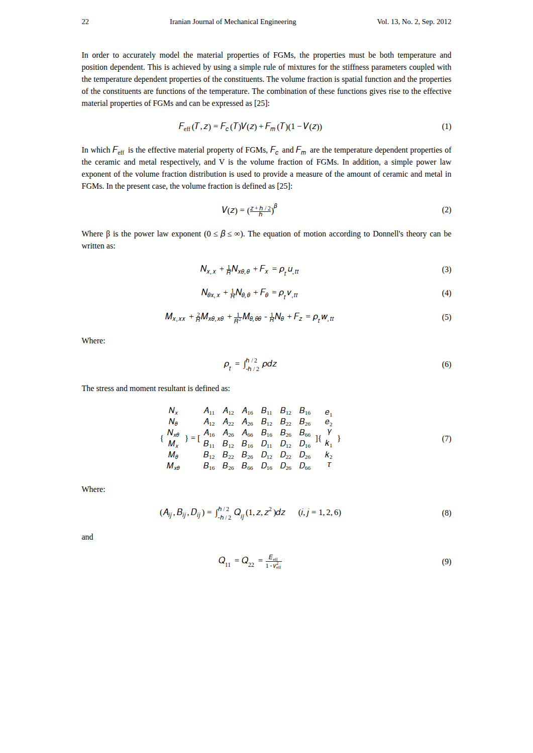22 Iranian Journal of Mechanical Engineering Vol. 13, No. 2, Sep. 2012
In order to accurately model the material properties of FGMs, the properties must be both temperature and position dependent. This is achieved by using a simple rule of mixtures for the stiffness parameters coupled with the temperature dependent properties of the constituents. The volume fraction is spatial function and the properties of the constituents are functions of the temperature. The combination of these functions gives rise to the effective material properties of FGMs and can be expressed as [25]:
Feff (T,z) = Fc (T) V(z) + Fm (T) ( 1−V(z) )
(1)
In which Feff is the effective material property of FGMs, Fc and Fm are the temperature dependent properties of the ceramic and metal respectively, and V is the volume fraction of FGMs. In addition, a simple power law exponent of the volume fraction distribution is used to provide a measure of the amount of ceramic and metal in FGMs. In the present case, the volume fraction is defined as [25]:
V(z)= ( z+h/2 h ) β
(2)
Where β is the power law exponent (0≤β≤∞). The equation of motion according to Donnell's theory can be written as:
Nx,x + 1R Nxθ,θ + Fx = ρt u,tt
(3)
Nθx,x + 1R Nθ,θ + Fθ = ρt v,tt
(4)
Mx,xx + 2R Mxθ,xθ + 1R2 Mθ,θθ - 1R Nθ + Fz = ρt w,tt
(5)
Where:
ρt = ∫ -h/2 h/2 ρdz
(6)
The stress and moment resultant is defined as:
{ Nx Nθ Nxθ Mx Mθ Mxθ } = [ A11 A12 A16 B11 B12 B16 A12 A22 A26 B12 B22 B26 A16 A26 A66 B16 B26 B66 B11 B12 B16 D11 D12 D16 B12 B22 B26 D12 D22 D26 B16 B26 B66 D16 D26 D66 ] { e1 e2 γ k1 k2 τ }
(7)
Where:
( Aij , Bij , Dij ) = ∫ -h/2 h/2 Qij ( 1,z,z2 ) dz (i,j=1,2,6)
(8)
and
Q11 = Q22 = Eeff 1- νeff2
(9)